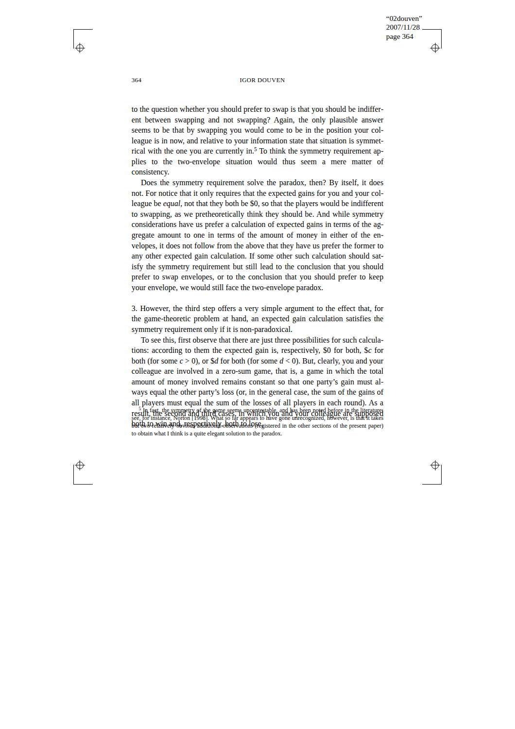“02douven”
2007/11/28
page 364
364 IGOR DOUVEN
to the question whether you should prefer to swap is that you should be indifferent between swapping and not swapping? Again, the only plausible answer seems to be that by swapping you would come to be in the position your colleague is in now, and relative to your information state that situation is symmetrical with the one you are currently in.5 To think the symmetry requirement applies to the two-envelope situation would thus seem a mere matter of consistency.
Does the symmetry requirement solve the paradox, then? By itself, it does not. For notice that it only requires that the expected gains for you and your colleague be equal, not that they both be $0, so that the players would be indifferent to swapping, as we pretheoretically think they should be. And while symmetry considerations have us prefer a calculation of expected gains in terms of the aggregate amount to one in terms of the amount of money in either of the envelopes, it does not follow from the above that they have us prefer the former to any other expected gain calculation. If some other such calculation should satisfy the symmetry requirement but still lead to the conclusion that you should prefer to swap envelopes, or to the conclusion that you should prefer to keep your envelope, we would still face the two-envelope paradox.
3. However, the third step offers a very simple argument to the effect that, for the game-theoretic problem at hand, an expected gain calculation satisfies the symmetry requirement only if it is non-paradoxical.
To see this, first observe that there are just three possibilities for such calculations: according to them the expected gain is, respectively, $0 for both, $c for both (for some c > 0), or $d for both (for some d < 0). But, clearly, you and your colleague are involved in a zero-sum game, that is, a game in which the total amount of money involved remains constant so that one party’s gain must always equal the other party’s loss (or, in the general case, the sum of the gains of all players must equal the sum of the losses of all players in each round). As a result, the second and third cases, in which you and your colleague are supposed both to win and, respectively, both to lose,
5 In fact, the symmetry of the game seems uncontestable, and has been noted before in the literature; see, for instance, Norton [1998]. What so far appears to have gone unrecognized, however, is that it takes but two relatively obvious additional observations (registered in the other sections of the present paper) to obtain what I think is a quite elegant solution to the paradox.